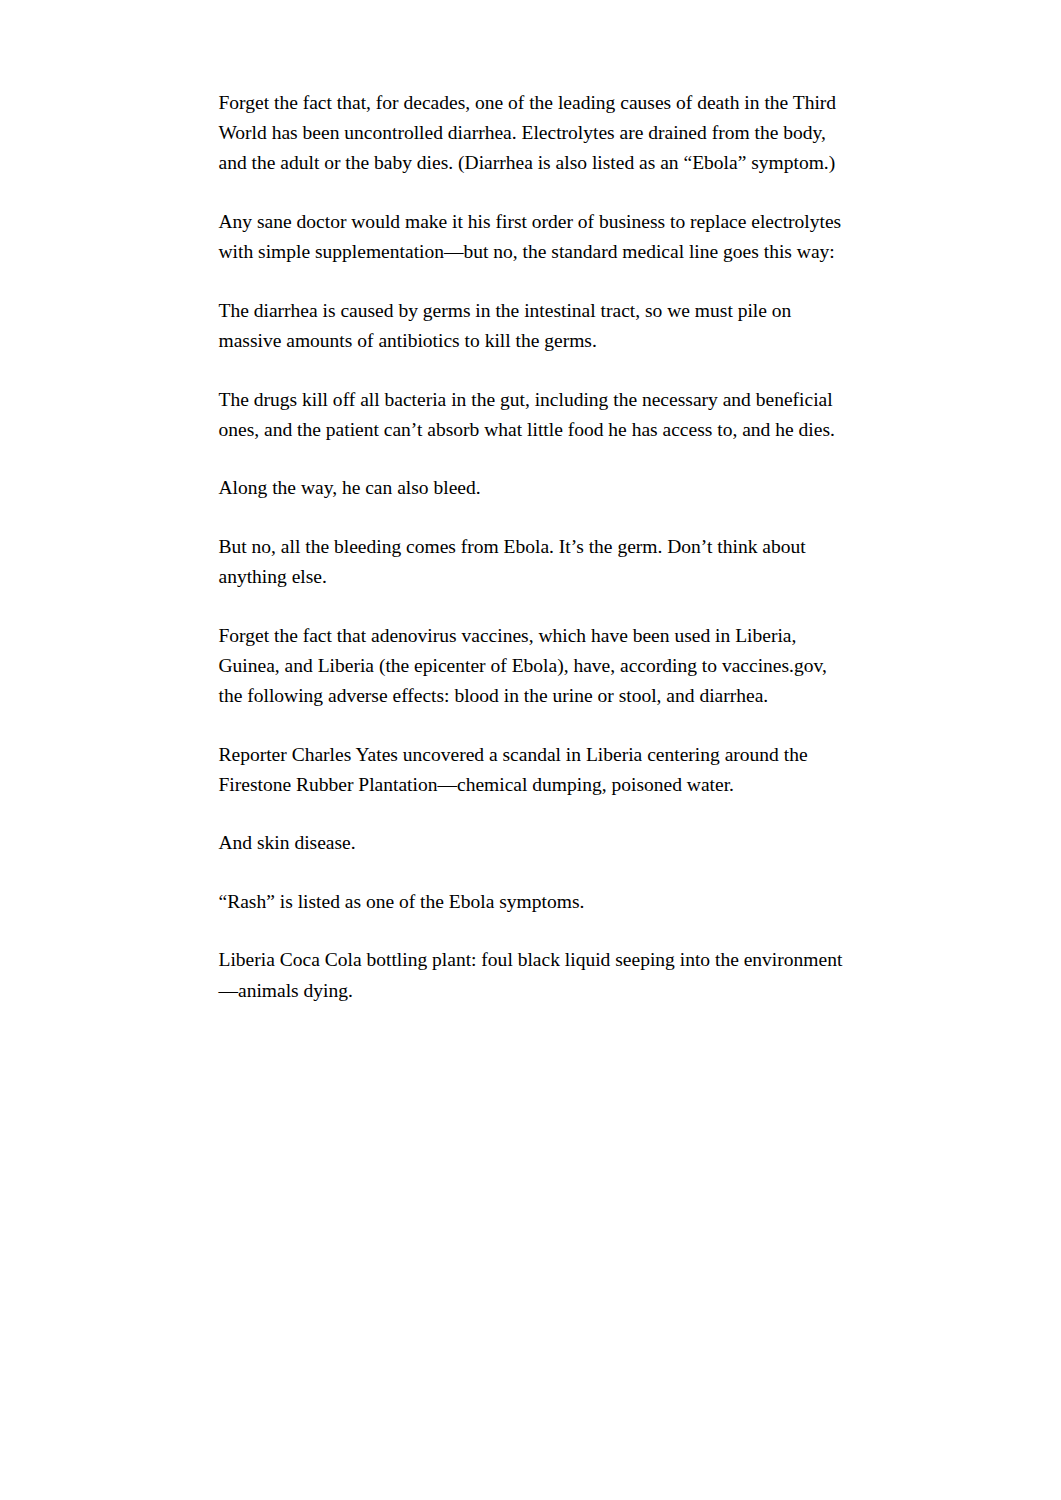Forget the fact that, for decades, one of the leading causes of death in the Third World has been uncontrolled diarrhea. Electrolytes are drained from the body, and the adult or the baby dies. (Diarrhea is also listed as an “Ebola” symptom.)
Any sane doctor would make it his first order of business to replace electrolytes with simple supplementation—but no, the standard medical line goes this way:
The diarrhea is caused by germs in the intestinal tract, so we must pile on massive amounts of antibiotics to kill the germs.
The drugs kill off all bacteria in the gut, including the necessary and beneficial ones, and the patient can’t absorb what little food he has access to, and he dies.
Along the way, he can also bleed.
But no, all the bleeding comes from Ebola. It’s the germ. Don’t think about anything else.
Forget the fact that adenovirus vaccines, which have been used in Liberia, Guinea, and Liberia (the epicenter of Ebola), have, according to vaccines.gov, the following adverse effects: blood in the urine or stool, and diarrhea.
Reporter Charles Yates uncovered a scandal in Liberia centering around the Firestone Rubber Plantation—chemical dumping, poisoned water.
And skin disease.
“Rash” is listed as one of the Ebola symptoms.
Liberia Coca Cola bottling plant: foul black liquid seeping into the environment—animals dying.